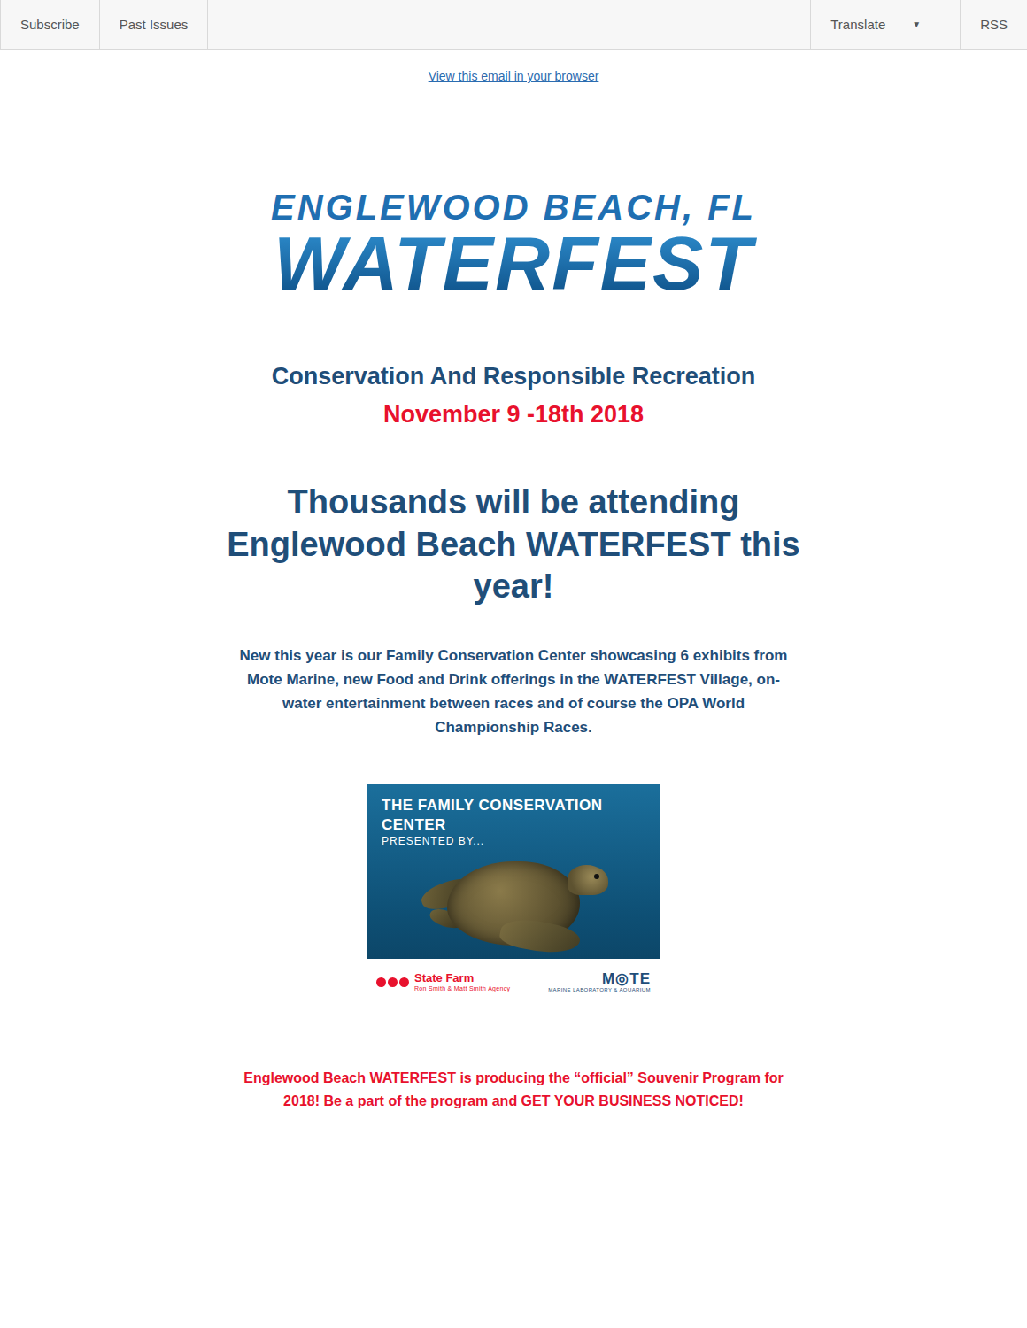Subscribe Past Issues
Translate ▼ RSS
View this email in your browser
ENGLEWOOD BEACH, FL
WATERFEST
Conservation And Responsible Recreation
November 9 -18th 2018
Thousands will be attending Englewood Beach WATERFEST this year!
New this year is our Family Conservation Center showcasing 6 exhibits from Mote Marine, new Food and Drink offerings in the WATERFEST Village, on-water entertainment between races and of course the OPA World Championship Races.
THE FAMILY CONSERVATION CENTER
PRESENTED BY...
State Farm Ron Smith & Matt Smith Agency
M◎TE
MARINE LABORATORY & AQUARIUM
Englewood Beach WATERFEST is producing the “official” Souvenir Program for 2018! Be a part of the program and GET YOUR BUSINESS NOTICED!